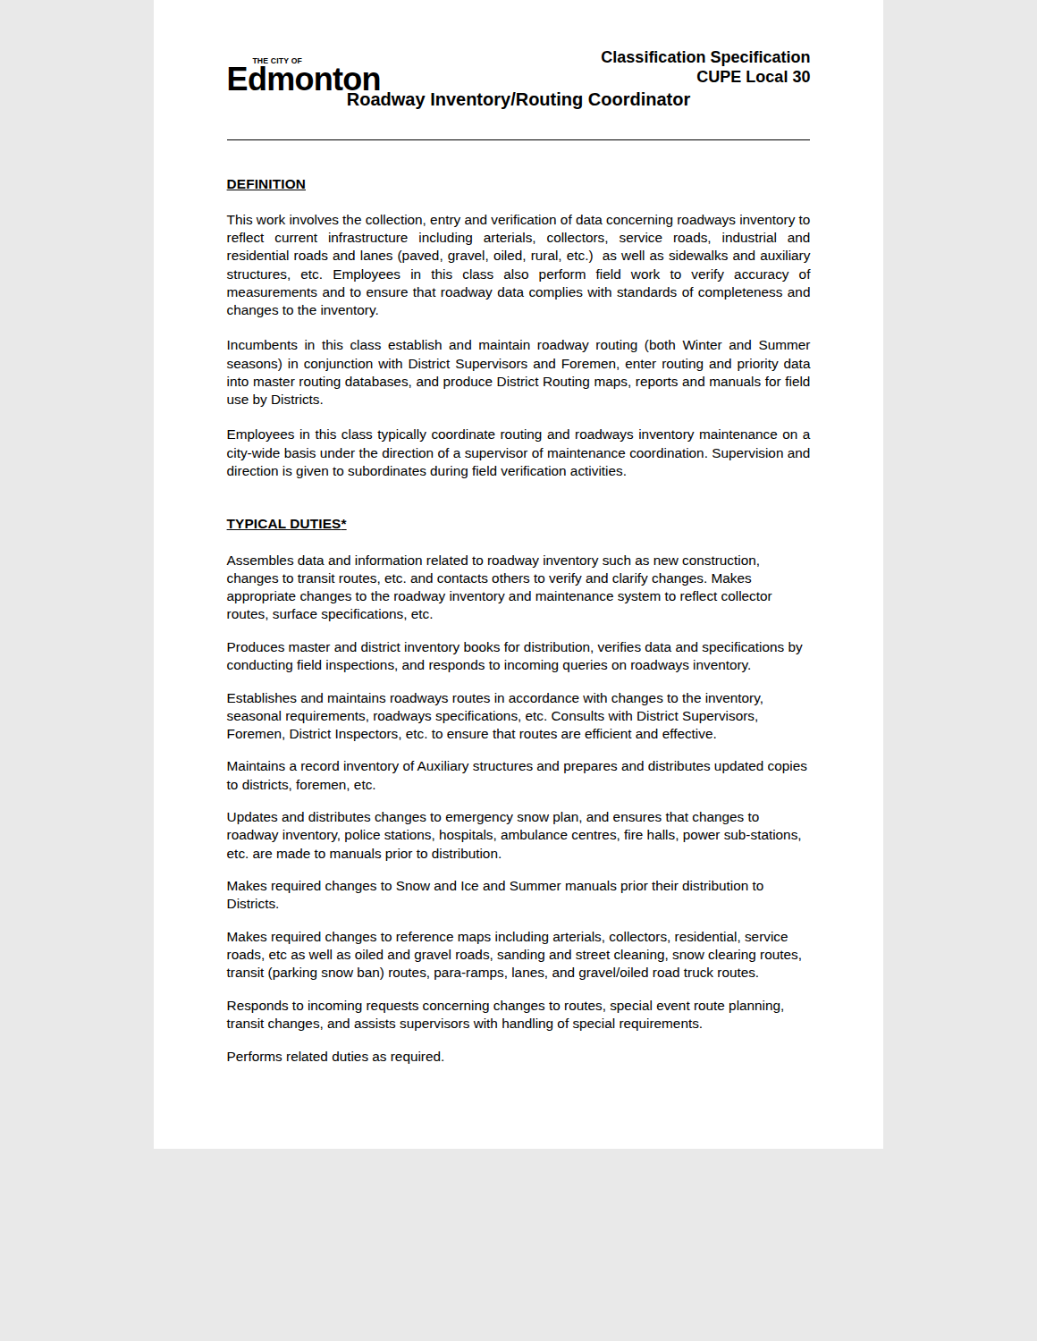THE CITY OF Edmonton
Classification Specification
CUPE Local 30
Roadway Inventory/Routing Coordinator
DEFINITION
This work involves the collection, entry and verification of data concerning roadways inventory to reflect current infrastructure including arterials, collectors, service roads, industrial and residential roads and lanes (paved, gravel, oiled, rural, etc.) as well as sidewalks and auxiliary structures, etc. Employees in this class also perform field work to verify accuracy of measurements and to ensure that roadway data complies with standards of completeness and changes to the inventory.
Incumbents in this class establish and maintain roadway routing (both Winter and Summer seasons) in conjunction with District Supervisors and Foremen, enter routing and priority data into master routing databases, and produce District Routing maps, reports and manuals for field use by Districts.
Employees in this class typically coordinate routing and roadways inventory maintenance on a city-wide basis under the direction of a supervisor of maintenance coordination. Supervision and direction is given to subordinates during field verification activities.
TYPICAL DUTIES*
Assembles data and information related to roadway inventory such as new construction, changes to transit routes, etc. and contacts others to verify and clarify changes. Makes appropriate changes to the roadway inventory and maintenance system to reflect collector routes, surface specifications, etc.
Produces master and district inventory books for distribution, verifies data and specifications by conducting field inspections, and responds to incoming queries on roadways inventory.
Establishes and maintains roadways routes in accordance with changes to the inventory, seasonal requirements, roadways specifications, etc. Consults with District Supervisors, Foremen, District Inspectors, etc. to ensure that routes are efficient and effective.
Maintains a record inventory of Auxiliary structures and prepares and distributes updated copies to districts, foremen, etc.
Updates and distributes changes to emergency snow plan, and ensures that changes to roadway inventory, police stations, hospitals, ambulance centres, fire halls, power sub-stations, etc. are made to manuals prior to distribution.
Makes required changes to Snow and Ice and Summer manuals prior their distribution to Districts.
Makes required changes to reference maps including arterials, collectors, residential, service roads, etc as well as oiled and gravel roads, sanding and street cleaning, snow clearing routes, transit (parking snow ban) routes, para-ramps, lanes, and gravel/oiled road truck routes.
Responds to incoming requests concerning changes to routes, special event route planning, transit changes, and assists supervisors with handling of special requirements.
Performs related duties as required.